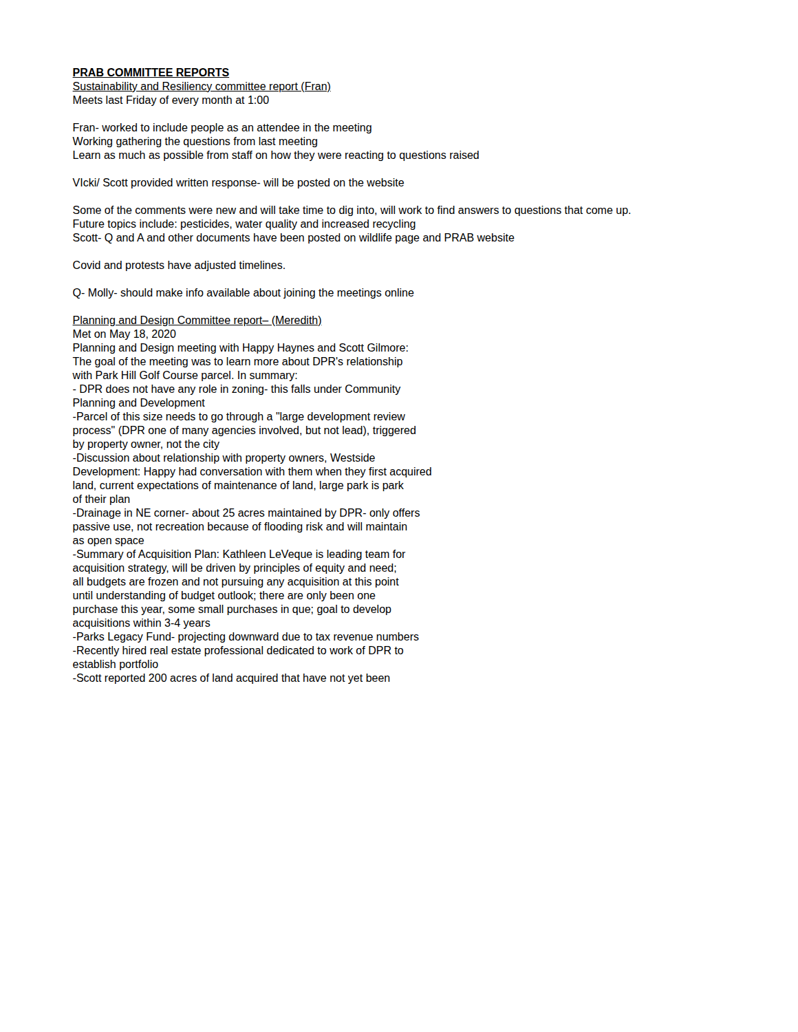PRAB COMMITTEE REPORTS
Sustainability and Resiliency committee report (Fran)
Meets last Friday of every month at 1:00
Fran- worked to include people as an attendee in the meeting
Working gathering the questions from last meeting
Learn as much as possible from staff on how they were reacting to questions raised
VIcki/ Scott provided written response- will be posted on the website
Some of the comments were new and will take time to dig into, will work to find answers to questions that come up.
Future topics include: pesticides, water quality and increased recycling
Scott- Q and A and other documents have been posted on wildlife page and PRAB website
Covid and protests have adjusted timelines.
Q- Molly- should make info available about joining the meetings online
Planning and Design Committee report– (Meredith)
Met on May 18, 2020
Planning and Design meeting with Happy Haynes and Scott Gilmore:
The goal of the meeting was to learn more about DPR's relationship
with Park Hill Golf Course parcel. In summary:
- DPR does not have any role in zoning- this falls under Community
Planning and Development
-Parcel of this size needs to go through a "large development review
process" (DPR one of many agencies involved, but not lead), triggered
by property owner, not the city
-Discussion about relationship with property owners, Westside
Development: Happy had conversation with them when they first acquired
land, current expectations of maintenance of land, large park is park
of their plan
-Drainage in NE corner- about 25 acres maintained by DPR- only offers
passive use, not recreation because of flooding risk and will maintain
as open space
-Summary of Acquisition Plan: Kathleen LeVeque is leading team for
acquisition strategy, will be driven by principles of equity and need;
all budgets are frozen and not pursuing any acquisition at this point
until understanding of budget outlook; there are only been one
purchase this year, some small purchases in que; goal to develop
acquisitions within 3-4 years
-Parks Legacy Fund- projecting downward due to tax revenue numbers
-Recently hired real estate professional dedicated to work of DPR to
establish portfolio
-Scott reported 200 acres of land acquired that have not yet been